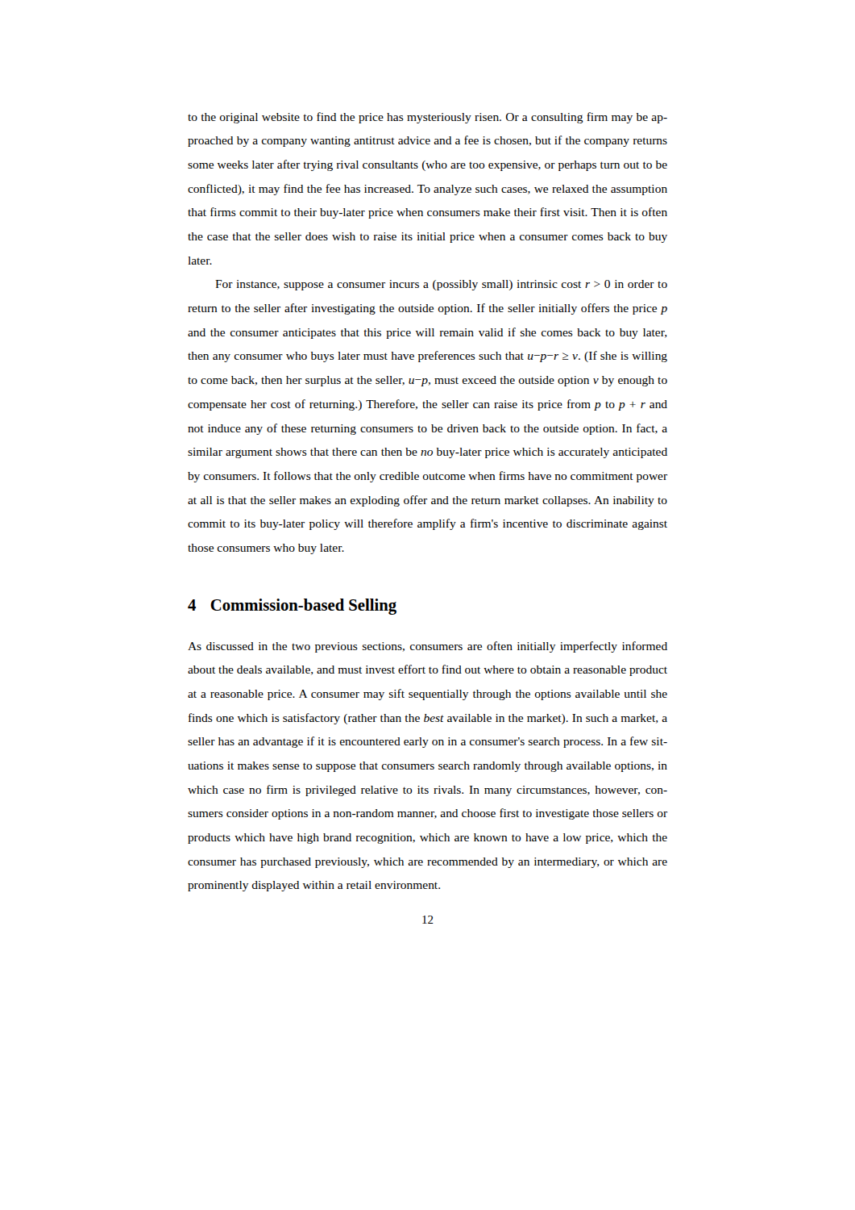to the original website to find the price has mysteriously risen. Or a consulting firm may be approached by a company wanting antitrust advice and a fee is chosen, but if the company returns some weeks later after trying rival consultants (who are too expensive, or perhaps turn out to be conflicted), it may find the fee has increased. To analyze such cases, we relaxed the assumption that firms commit to their buy-later price when consumers make their first visit. Then it is often the case that the seller does wish to raise its initial price when a consumer comes back to buy later.
For instance, suppose a consumer incurs a (possibly small) intrinsic cost r > 0 in order to return to the seller after investigating the outside option. If the seller initially offers the price p and the consumer anticipates that this price will remain valid if she comes back to buy later, then any consumer who buys later must have preferences such that u−p−r ≥ v. (If she is willing to come back, then her surplus at the seller, u−p, must exceed the outside option v by enough to compensate her cost of returning.) Therefore, the seller can raise its price from p to p + r and not induce any of these returning consumers to be driven back to the outside option. In fact, a similar argument shows that there can then be no buy-later price which is accurately anticipated by consumers. It follows that the only credible outcome when firms have no commitment power at all is that the seller makes an exploding offer and the return market collapses. An inability to commit to its buy-later policy will therefore amplify a firm's incentive to discriminate against those consumers who buy later.
4 Commission-based Selling
As discussed in the two previous sections, consumers are often initially imperfectly informed about the deals available, and must invest effort to find out where to obtain a reasonable product at a reasonable price. A consumer may sift sequentially through the options available until she finds one which is satisfactory (rather than the best available in the market). In such a market, a seller has an advantage if it is encountered early on in a consumer's search process. In a few situations it makes sense to suppose that consumers search randomly through available options, in which case no firm is privileged relative to its rivals. In many circumstances, however, consumers consider options in a non-random manner, and choose first to investigate those sellers or products which have high brand recognition, which are known to have a low price, which the consumer has purchased previously, which are recommended by an intermediary, or which are prominently displayed within a retail environment.
12